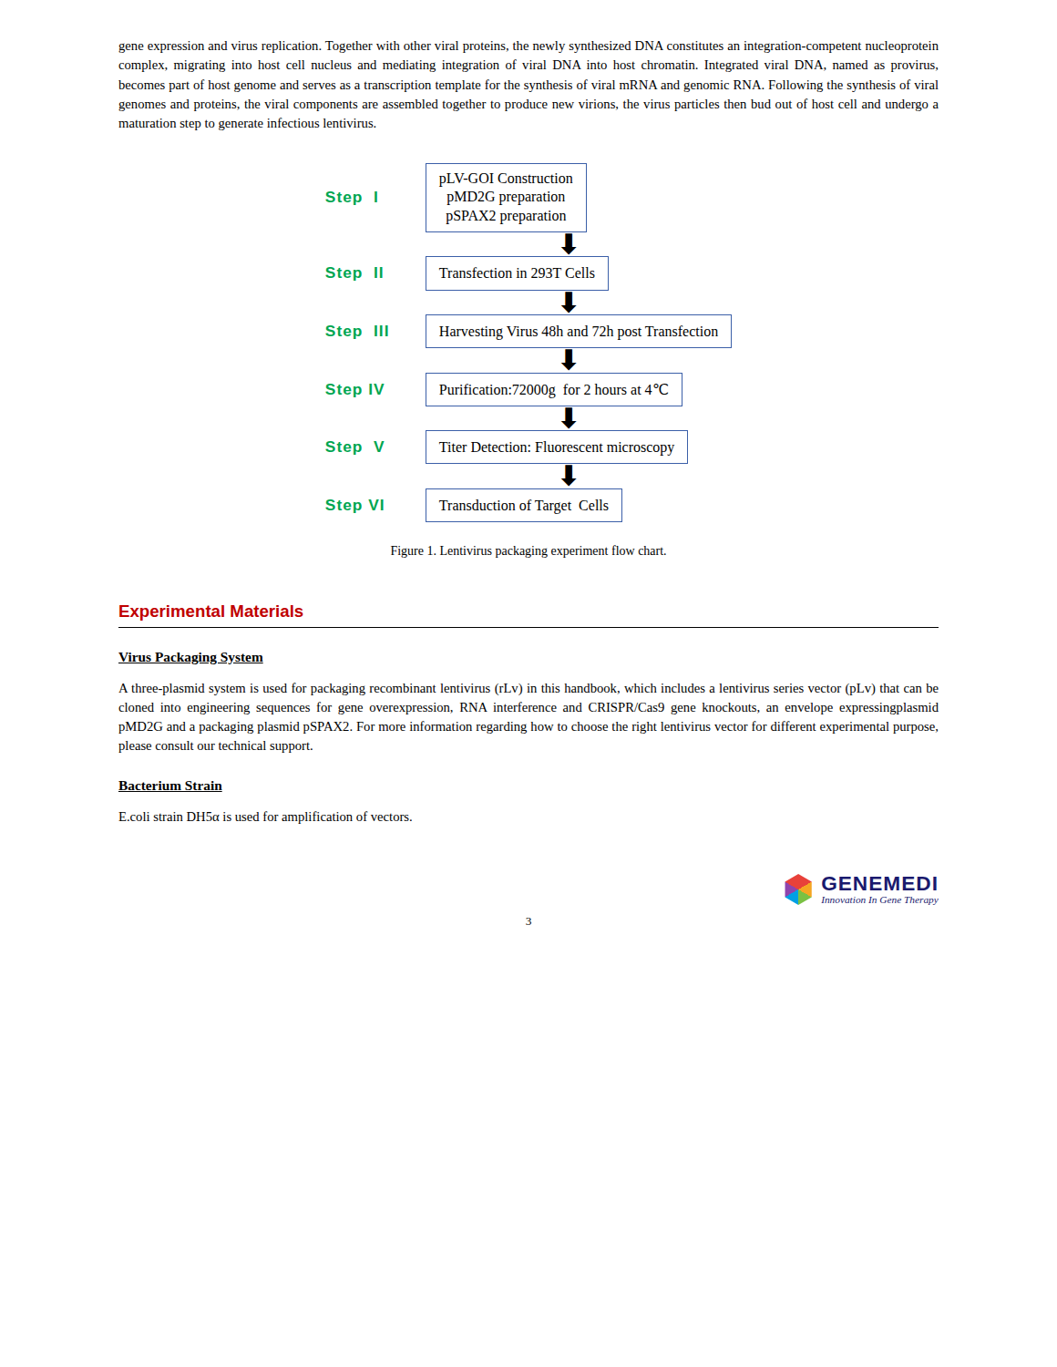gene expression and virus replication. Together with other viral proteins, the newly synthesized DNA constitutes an integration-competent nucleoprotein complex, migrating into host cell nucleus and mediating integration of viral DNA into host chromatin. Integrated viral DNA, named as provirus, becomes part of host genome and serves as a transcription template for the synthesis of viral mRNA and genomic RNA. Following the synthesis of viral genomes and proteins, the viral components are assembled together to produce new virions, the virus particles then bud out of host cell and undergo a maturation step to generate infectious lentivirus.
Step I
pLV-GOI Construction
pMD2G preparation
pSPAX2 preparation
⬇
Step II
Transfection in 293T Cells
⬇
Step III
Harvesting Virus 48h and 72h post Transfection
⬇
Step IV
Purification:72000g for 2 hours at 4℃
⬇
Step V
Titer Detection: Fluorescent microscopy
⬇
Step VI
Transduction of Target Cells
Figure 1. Lentivirus packaging experiment flow chart.
Experimental Materials
Virus Packaging System
A three-plasmid system is used for packaging recombinant lentivirus (rLv) in this handbook, which includes a lentivirus series vector (pLv) that can be cloned into engineering sequences for gene overexpression, RNA interference and CRISPR/Cas9 gene knockouts, an envelope expressingplasmid pMD2G and a packaging plasmid pSPAX2. For more information regarding how to choose the right lentivirus vector for different experimental purpose, please consult our technical support.
Bacterium Strain
E.coli strain DH5α is used for amplification of vectors.
GENEMEDI
Innovation In Gene Therapy
3